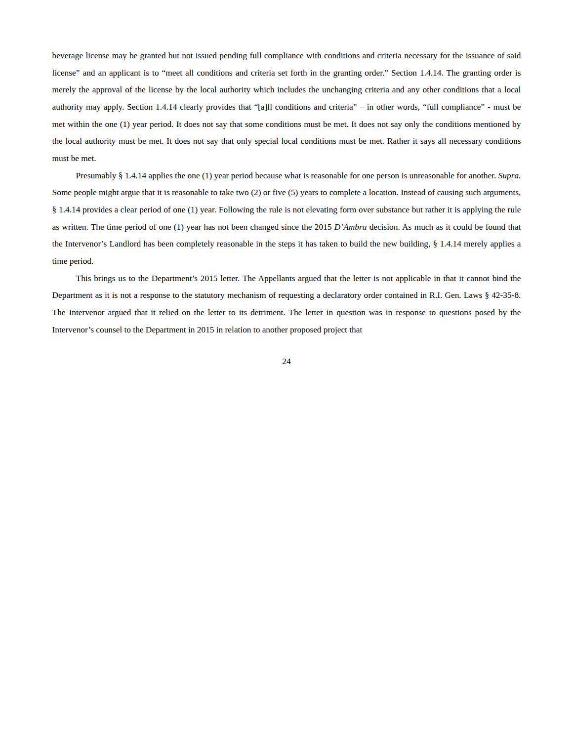beverage license may be granted but not issued pending full compliance with conditions and criteria necessary for the issuance of said license” and an applicant is to “meet all conditions and criteria set forth in the granting order.” Section 1.4.14. The granting order is merely the approval of the license by the local authority which includes the unchanging criteria and any other conditions that a local authority may apply. Section 1.4.14 clearly provides that “[a]ll conditions and criteria” – in other words, “full compliance” - must be met within the one (1) year period. It does not say that some conditions must be met. It does not say only the conditions mentioned by the local authority must be met. It does not say that only special local conditions must be met. Rather it says all necessary conditions must be met.
Presumably § 1.4.14 applies the one (1) year period because what is reasonable for one person is unreasonable for another. Supra. Some people might argue that it is reasonable to take two (2) or five (5) years to complete a location. Instead of causing such arguments, § 1.4.14 provides a clear period of one (1) year. Following the rule is not elevating form over substance but rather it is applying the rule as written. The time period of one (1) year has not been changed since the 2015 D’Ambra decision. As much as it could be found that the Intervenor’s Landlord has been completely reasonable in the steps it has taken to build the new building, § 1.4.14 merely applies a time period.
This brings us to the Department’s 2015 letter. The Appellants argued that the letter is not applicable in that it cannot bind the Department as it is not a response to the statutory mechanism of requesting a declaratory order contained in R.I. Gen. Laws § 42-35-8. The Intervenor argued that it relied on the letter to its detriment. The letter in question was in response to questions posed by the Intervenor’s counsel to the Department in 2015 in relation to another proposed project that
24